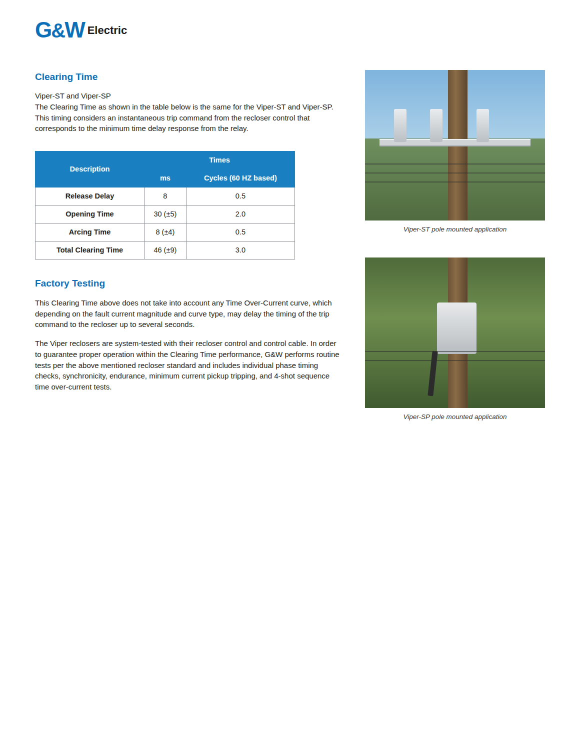G&W Electric
Clearing Time
Viper-ST and Viper-SP
The Clearing Time as shown in the table below is the same for the Viper-ST and Viper-SP. This timing considers an instantaneous trip command from the recloser control that corresponds to the minimum time delay response from the relay.
| Description | Times |
| --- | --- |
| ms | Cycles (60 HZ based) |
| Release Delay | 8 | 0.5 |
| Opening Time | 30 (±5) | 2.0 |
| Arcing Time | 8 (±4) | 0.5 |
| Total Clearing Time | 46 (±9) | 3.0 |
Factory Testing
This Clearing Time above does not take into account any Time Over-Current curve, which depending on the fault current magnitude and curve type, may delay the timing of the trip command to the recloser up to several seconds.
The Viper reclosers are system-tested with their recloser control and control cable. In order to guarantee proper operation within the Clearing Time performance, G&W performs routine tests per the above mentioned recloser standard and includes individual phase timing checks, synchronicity, endurance, minimum current pickup tripping, and 4-shot sequence time over-current tests.
Viper-ST pole mounted application
Viper-SP pole mounted application